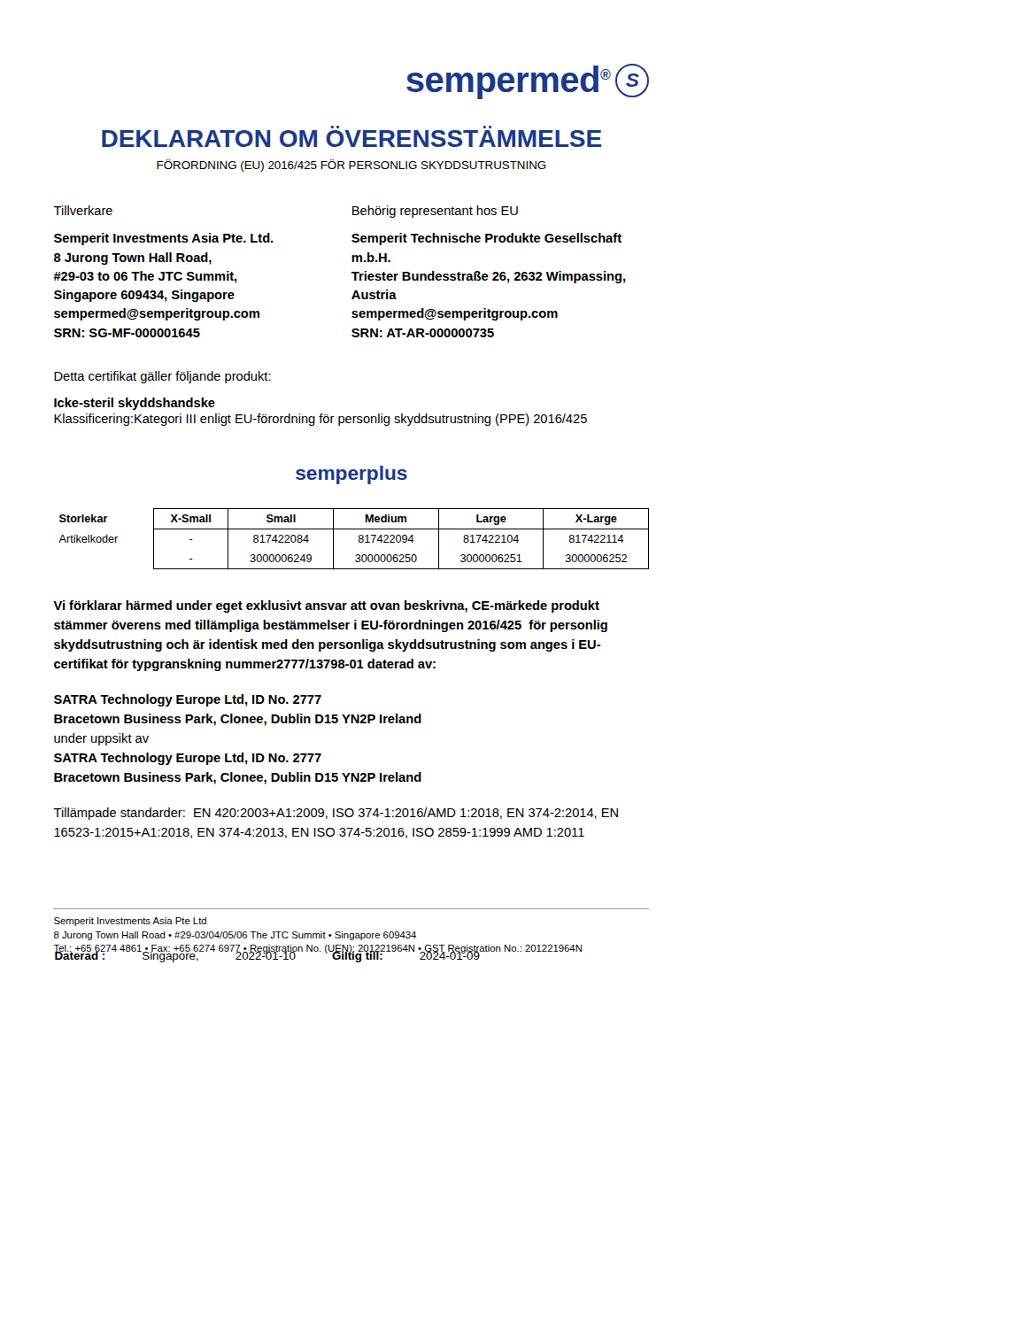sempermed®
DEKLARATON OM ÖVERENSSTÄMMELSE
FÖRORDNING (EU) 2016/425 FÖR PERSONLIG SKYDDSUTRUSTNING
| Tillverkare Semperit Investments Asia Pte. Ltd. 8 Jurong Town Hall Road, #29-03 to 06 The JTC Summit, Singapore 609434, Singapore sempermed@semperitgroup.com SRN: SG-MF-000001645 | Behörig representant hos EU Semperit Technische Produkte Gesellschaft m.b.H. Triester Bundesstraße 26, 2632 Wimpassing, Austria sempermed@semperitgroup.com SRN: AT-AR-000000735 |
Detta certifikat gäller följande produkt:
Icke-steril skyddshandske
Klassificering: Kategori III enligt EU-förordning för personlig skyddsutrustning (PPE) 2016/425
semperplus
| Storlekar | X-Small | Small | Medium | Large | X-Large |
| --- | --- | --- | --- | --- | --- |
| Artikelkoder | - | 817422084 | 817422094 | 817422104 | 817422114 |
| | - | 3000006249 | 3000006250 | 3000006251 | 3000006252 |
Vi förklarar härmed under eget exklusivt ansvar att ovan beskrivna, CE-märkede produkt stämmer överens med tillämpliga bestämmelser i EU-förordningen 2016/425 för personlig skyddsutrustning och är identisk med den personliga skyddsutrustning som anges i EU-certifikat för typgranskning nummer2777/13798-01 daterad av:
SATRA Technology Europe Ltd, ID No. 2777
Bracetown Business Park, Clonee, Dublin D15 YN2P Ireland
under uppsikt av
SATRA Technology Europe Ltd, ID No. 2777
Bracetown Business Park, Clonee, Dublin D15 YN2P Ireland
Tillämpade standarder: EN 420:2003+A1:2009, ISO 374-1:2016/AMD 1:2018, EN 374-2:2014, EN 16523-1:2015+A1:2018, EN 374-4:2013, EN ISO 374-5:2016, ISO 2859-1:1999 AMD 1:2011
| Daterad : | Singapore, | 2022-01-10 | Giltig till: | 2024-01-09 |
Semperit Investments Asia Pte Ltd
8 Jurong Town Hall Road • #29-03/04/05/06 The JTC Summit • Singapore 609434
Tel.: +65 6274 4861 • Fax: +65 6274 6977 • Registration No. (UEN): 201221964N • GST Registration No.: 201221964N